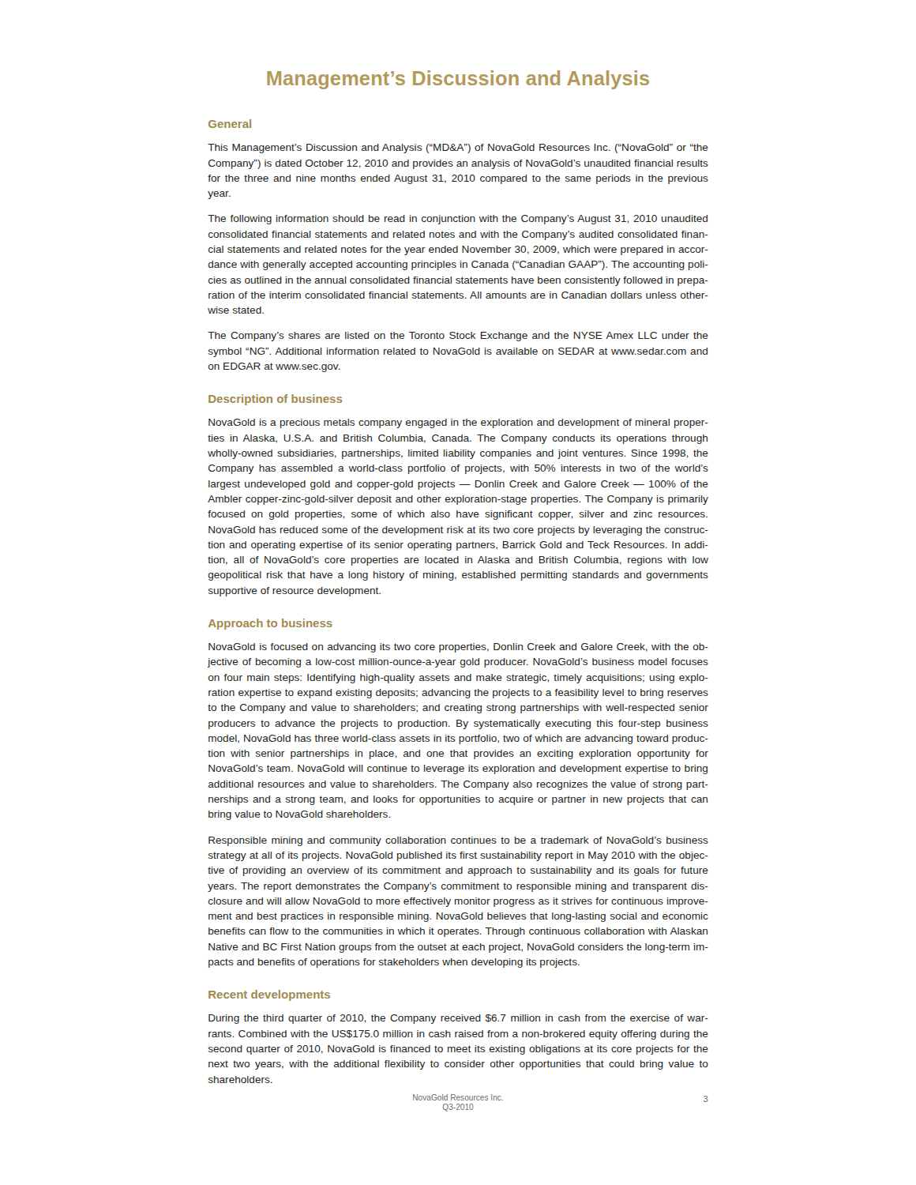Management’s Discussion and Analysis
General
This Management’s Discussion and Analysis (“MD&A”) of NovaGold Resources Inc. (“NovaGold” or “the Company”) is dated October 12, 2010 and provides an analysis of NovaGold’s unaudited financial results for the three and nine months ended August 31, 2010 compared to the same periods in the previous year.
The following information should be read in conjunction with the Company’s August 31, 2010 unaudited consolidated financial statements and related notes and with the Company’s audited consolidated financial statements and related notes for the year ended November 30, 2009, which were prepared in accordance with generally accepted accounting principles in Canada (“Canadian GAAP”). The accounting policies as outlined in the annual consolidated financial statements have been consistently followed in preparation of the interim consolidated financial statements. All amounts are in Canadian dollars unless otherwise stated.
The Company’s shares are listed on the Toronto Stock Exchange and the NYSE Amex LLC under the symbol “NG”. Additional information related to NovaGold is available on SEDAR at www.sedar.com and on EDGAR at www.sec.gov.
Description of business
NovaGold is a precious metals company engaged in the exploration and development of mineral properties in Alaska, U.S.A. and British Columbia, Canada. The Company conducts its operations through wholly-owned subsidiaries, partnerships, limited liability companies and joint ventures. Since 1998, the Company has assembled a world-class portfolio of projects, with 50% interests in two of the world’s largest undeveloped gold and copper-gold projects — Donlin Creek and Galore Creek — 100% of the Ambler copper-zinc-gold-silver deposit and other exploration-stage properties. The Company is primarily focused on gold properties, some of which also have significant copper, silver and zinc resources. NovaGold has reduced some of the development risk at its two core projects by leveraging the construction and operating expertise of its senior operating partners, Barrick Gold and Teck Resources. In addition, all of NovaGold’s core properties are located in Alaska and British Columbia, regions with low geopolitical risk that have a long history of mining, established permitting standards and governments supportive of resource development.
Approach to business
NovaGold is focused on advancing its two core properties, Donlin Creek and Galore Creek, with the objective of becoming a low-cost million-ounce-a-year gold producer. NovaGold’s business model focuses on four main steps: Identifying high-quality assets and make strategic, timely acquisitions; using exploration expertise to expand existing deposits; advancing the projects to a feasibility level to bring reserves to the Company and value to shareholders; and creating strong partnerships with well-respected senior producers to advance the projects to production. By systematically executing this four-step business model, NovaGold has three world-class assets in its portfolio, two of which are advancing toward production with senior partnerships in place, and one that provides an exciting exploration opportunity for NovaGold’s team. NovaGold will continue to leverage its exploration and development expertise to bring additional resources and value to shareholders. The Company also recognizes the value of strong partnerships and a strong team, and looks for opportunities to acquire or partner in new projects that can bring value to NovaGold shareholders.
Responsible mining and community collaboration continues to be a trademark of NovaGold’s business strategy at all of its projects. NovaGold published its first sustainability report in May 2010 with the objective of providing an overview of its commitment and approach to sustainability and its goals for future years. The report demonstrates the Company’s commitment to responsible mining and transparent disclosure and will allow NovaGold to more effectively monitor progress as it strives for continuous improvement and best practices in responsible mining. NovaGold believes that long-lasting social and economic benefits can flow to the communities in which it operates. Through continuous collaboration with Alaskan Native and BC First Nation groups from the outset at each project, NovaGold considers the long-term impacts and benefits of operations for stakeholders when developing its projects.
Recent developments
During the third quarter of 2010, the Company received $6.7 million in cash from the exercise of warrants. Combined with the US$175.0 million in cash raised from a non-brokered equity offering during the second quarter of 2010, NovaGold is financed to meet its existing obligations at its core projects for the next two years, with the additional flexibility to consider other opportunities that could bring value to shareholders.
NovaGold Resources Inc.
Q3-2010
3